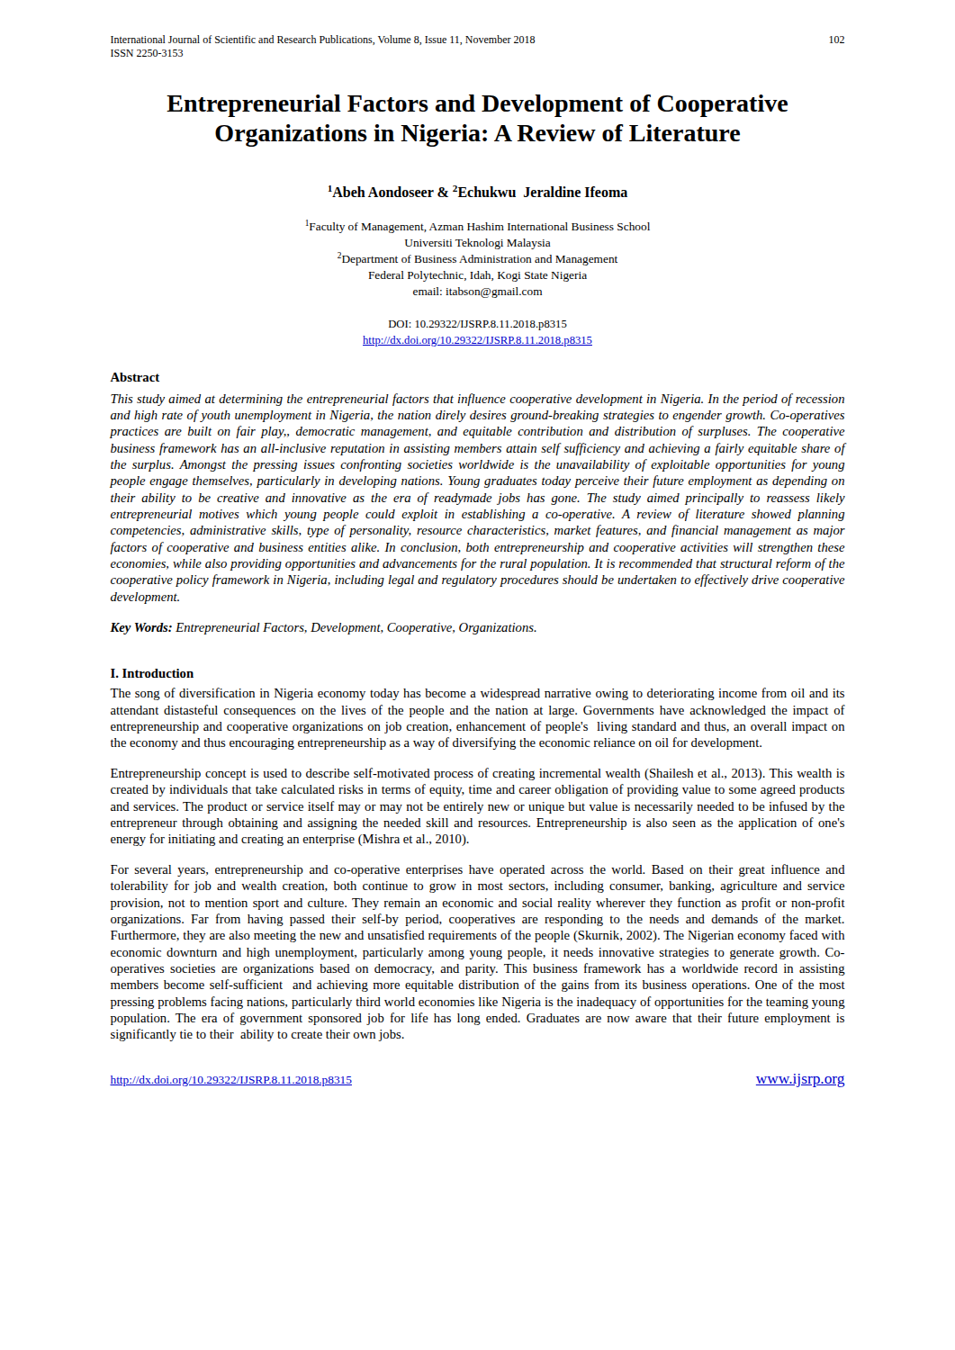International Journal of Scientific and Research Publications, Volume 8, Issue 11, November 2018
ISSN 2250-3153
102
Entrepreneurial Factors and Development of Cooperative Organizations in Nigeria: A Review of Literature
1Abeh Aondoseer & 2Echukwu Jeraldine Ifeoma
1Faculty of Management, Azman Hashim International Business School
Universiti Teknologi Malaysia
2Department of Business Administration and Management
Federal Polytechnic, Idah, Kogi State Nigeria
email: itabson@gmail.com
DOI: 10.29322/IJSRP.8.11.2018.p8315
http://dx.doi.org/10.29322/IJSRP.8.11.2018.p8315
Abstract
This study aimed at determining the entrepreneurial factors that influence cooperative development in Nigeria. In the period of recession and high rate of youth unemployment in Nigeria, the nation direly desires ground-breaking strategies to engender growth. Co-operatives practices are built on fair play,, democratic management, and equitable contribution and distribution of surpluses. The cooperative business framework has an all-inclusive reputation in assisting members attain self sufficiency and achieving a fairly equitable share of the surplus. Amongst the pressing issues confronting societies worldwide is the unavailability of exploitable opportunities for young people engage themselves, particularly in developing nations. Young graduates today perceive their future employment as depending on their ability to be creative and innovative as the era of readymade jobs has gone. The study aimed principally to reassess likely entrepreneurial motives which young people could exploit in establishing a co-operative. A review of literature showed planning competencies, administrative skills, type of personality, resource characteristics, market features, and financial management as major factors of cooperative and business entities alike. In conclusion, both entrepreneurship and cooperative activities will strengthen these economies, while also providing opportunities and advancements for the rural population. It is recommended that structural reform of the cooperative policy framework in Nigeria, including legal and regulatory procedures should be undertaken to effectively drive cooperative development.
Key Words: Entrepreneurial Factors, Development, Cooperative, Organizations.
I. Introduction
The song of diversification in Nigeria economy today has become a widespread narrative owing to deteriorating income from oil and its attendant distasteful consequences on the lives of the people and the nation at large. Governments have acknowledged the impact of entrepreneurship and cooperative organizations on job creation, enhancement of people's living standard and thus, an overall impact on the economy and thus encouraging entrepreneurship as a way of diversifying the economic reliance on oil for development.
Entrepreneurship concept is used to describe self-motivated process of creating incremental wealth (Shailesh et al., 2013). This wealth is created by individuals that take calculated risks in terms of equity, time and career obligation of providing value to some agreed products and services. The product or service itself may or may not be entirely new or unique but value is necessarily needed to be infused by the entrepreneur through obtaining and assigning the needed skill and resources. Entrepreneurship is also seen as the application of one's energy for initiating and creating an enterprise (Mishra et al., 2010).
For several years, entrepreneurship and co-operative enterprises have operated across the world. Based on their great influence and tolerability for job and wealth creation, both continue to grow in most sectors, including consumer, banking, agriculture and service provision, not to mention sport and culture. They remain an economic and social reality wherever they function as profit or non-profit organizations. Far from having passed their self-by period, cooperatives are responding to the needs and demands of the market. Furthermore, they are also meeting the new and unsatisfied requirements of the people (Skurnik, 2002). The Nigerian economy faced with economic downturn and high unemployment, particularly among young people, it needs innovative strategies to generate growth. Co-operatives societies are organizations based on democracy, and parity. This business framework has a worldwide record in assisting members become self-sufficient and achieving more equitable distribution of the gains from its business operations. One of the most pressing problems facing nations, particularly third world economies like Nigeria is the inadequacy of opportunities for the teaming young population. The era of government sponsored job for life has long ended. Graduates are now aware that their future employment is significantly tie to their ability to create their own jobs.
http://dx.doi.org/10.29322/IJSRP.8.11.2018.p8315 www.ijsrp.org